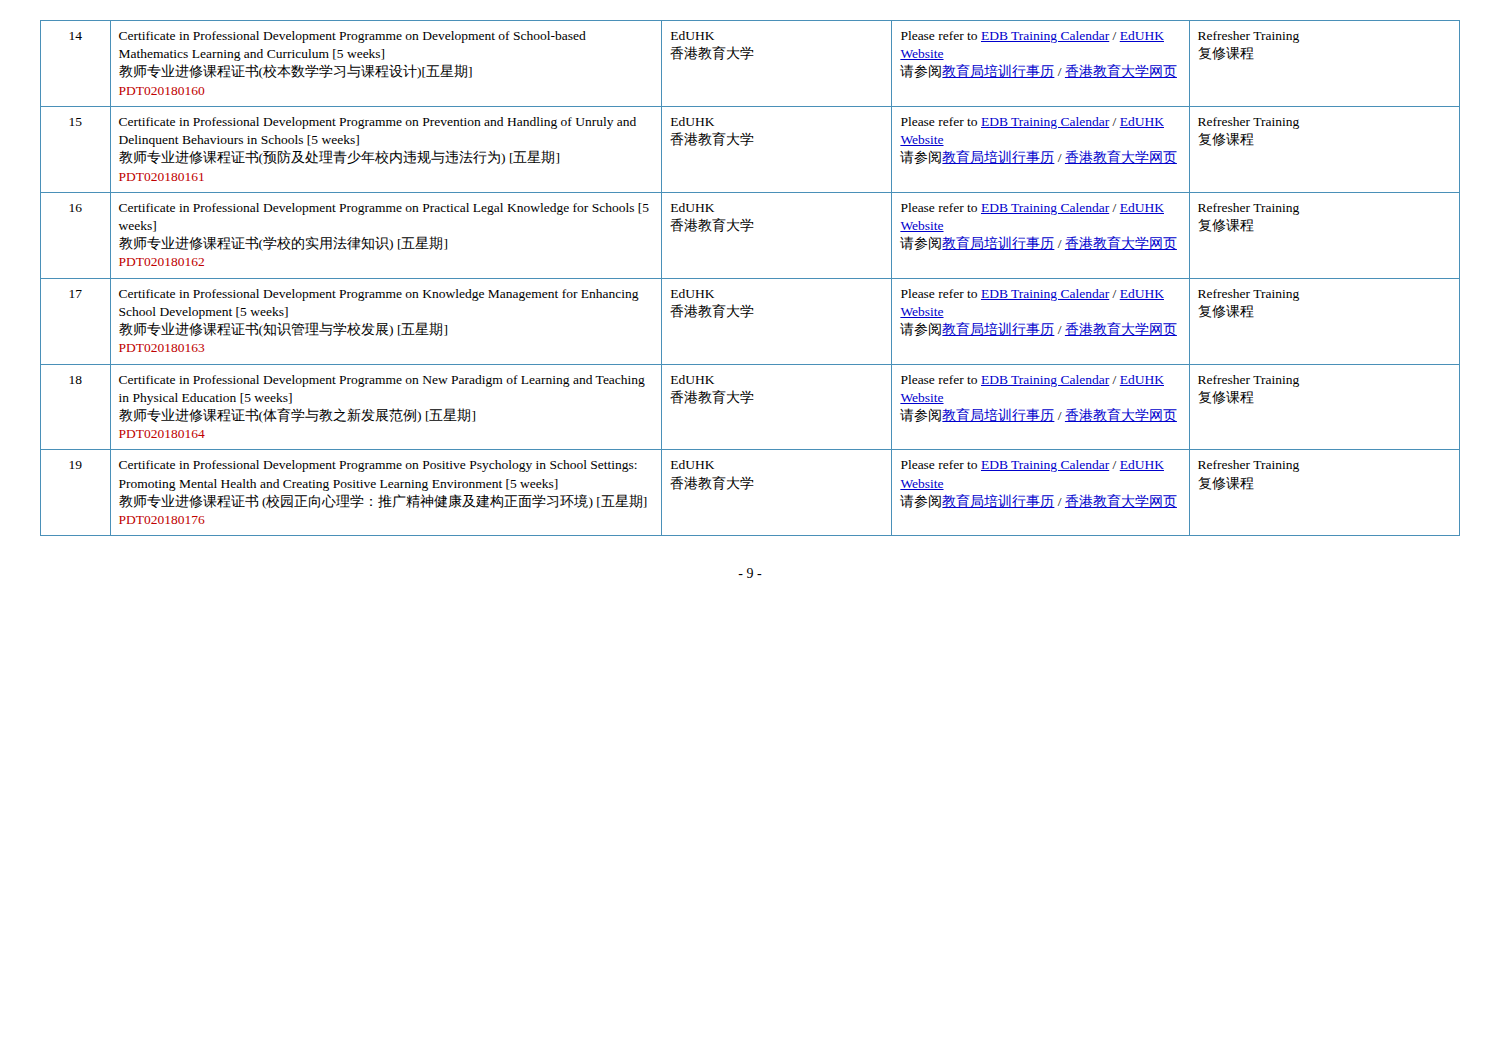| 14 | Certificate in Professional Development Programme on Development of School-based Mathematics Learning and Curriculum [5 weeks] 教师专业进修课程证书(校本数学学习与课程设计)[五星期] PDT020180160 | EdUHK 香港教育大学 | Please refer to EDB Training Calendar / EdUHK Website 请参阅 教育局培训行事历 / 香港教育大学网页 | Refresher Training 复修课程 |
| 15 | Certificate in Professional Development Programme on Prevention and Handling of Unruly and Delinquent Behaviours in Schools [5 weeks] 教师专业进修课程证书(预防及处理青少年校内违规与违法行为) [五星期] PDT020180161 | EdUHK 香港教育大学 | Please refer to EDB Training Calendar / EdUHK Website 请参阅 教育局培训行事历 / 香港教育大学网页 | Refresher Training 复修课程 |
| 16 | Certificate in Professional Development Programme on Practical Legal Knowledge for Schools [5 weeks] 教师专业进修课程证书(学校的实用法律知识) [五星期] PDT020180162 | EdUHK 香港教育大学 | Please refer to EDB Training Calendar / EdUHK Website 请参阅 教育局培训行事历 / 香港教育大学网页 | Refresher Training 复修课程 |
| 17 | Certificate in Professional Development Programme on Knowledge Management for Enhancing School Development [5 weeks] 教师专业进修课程证书(知识管理与学校发展) [五星期] PDT020180163 | EdUHK 香港教育大学 | Please refer to EDB Training Calendar / EdUHK Website 请参阅 教育局培训行事历 / 香港教育大学网页 | Refresher Training 复修课程 |
| 18 | Certificate in Professional Development Programme on New Paradigm of Learning and Teaching in Physical Education [5 weeks] 教师专业进修课程证书(体育学与教之新发展范例) [五星期] PDT020180164 | EdUHK 香港教育大学 | Please refer to EDB Training Calendar / EdUHK Website 请参阅 教育局培训行事历 / 香港教育大学网页 | Refresher Training 复修课程 |
| 19 | Certificate in Professional Development Programme on Positive Psychology in School Settings: Promoting Mental Health and Creating Positive Learning Environment [5 weeks] 教师专业进修课程证书 (校园正向心理学：推广精神健康及建构正面学习环境) [五星期] PDT020180176 | EdUHK 香港教育大学 | Please refer to EDB Training Calendar / EdUHK Website 请参阅 教育局培训行事历 / 香港教育大学网页 | Refresher Training 复修课程 |
- 9 -